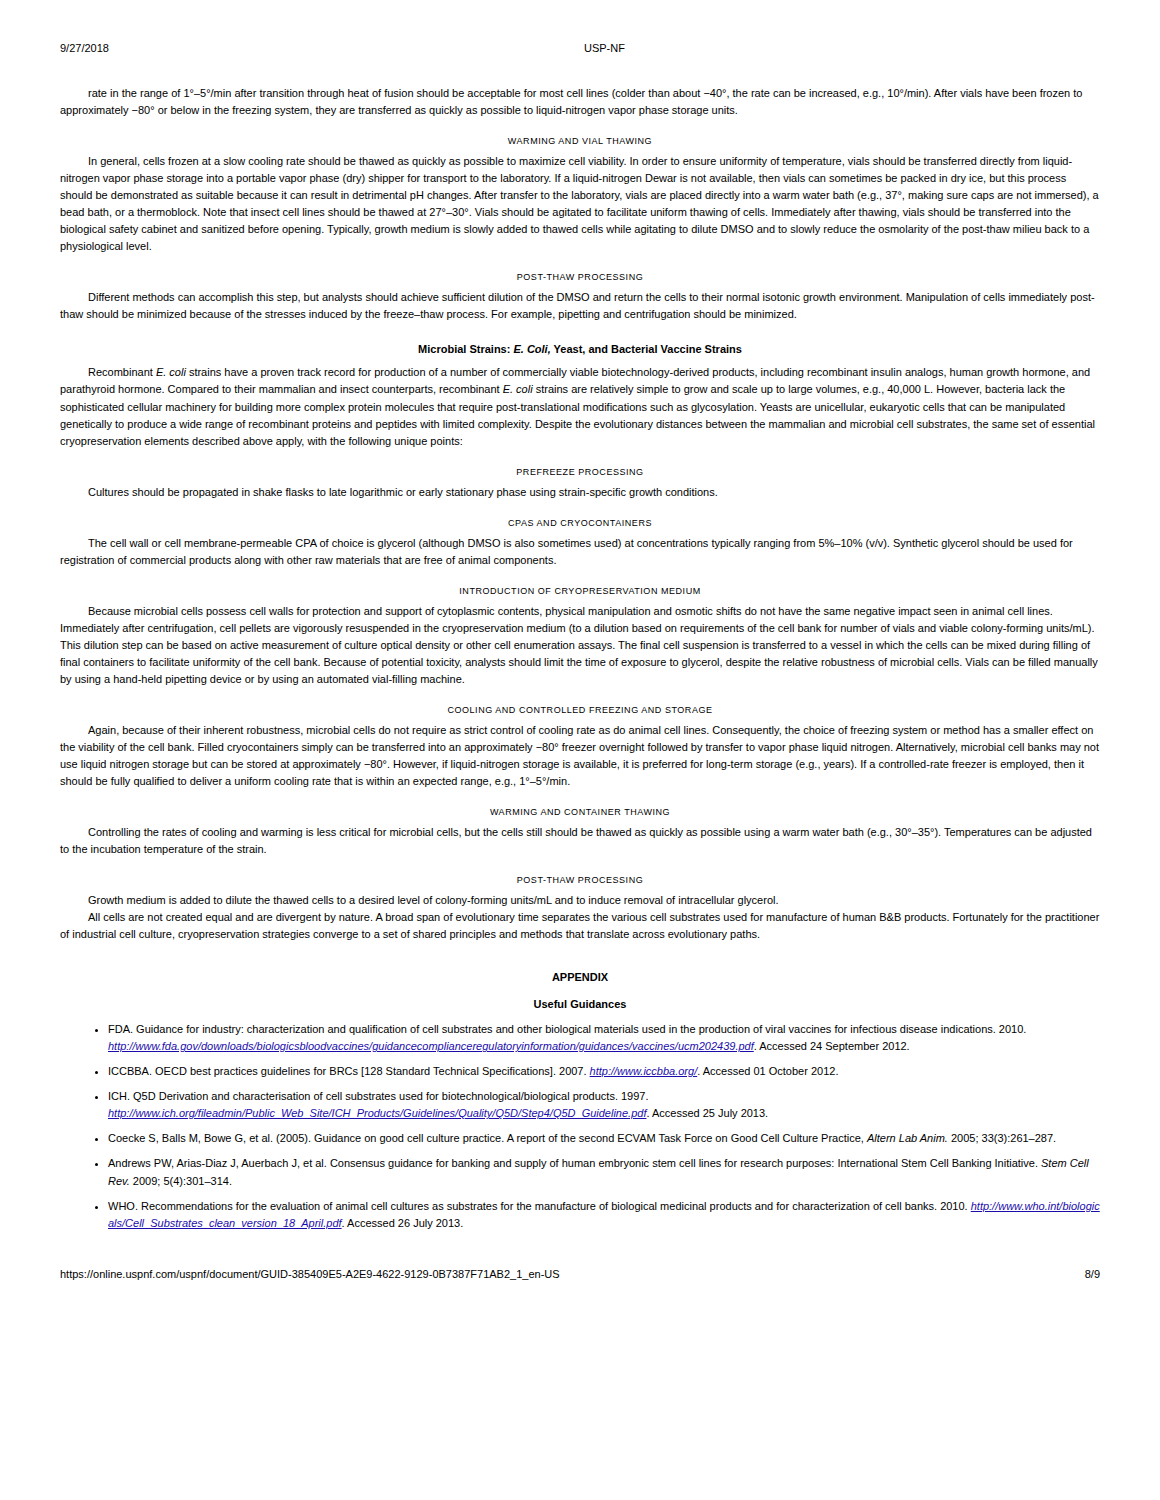9/27/2018
USP-NF
rate in the range of 1°–5°/min after transition through heat of fusion should be acceptable for most cell lines (colder than about −40°, the rate can be increased, e.g., 10°/min). After vials have been frozen to approximately −80° or below in the freezing system, they are transferred as quickly as possible to liquid-nitrogen vapor phase storage units.
Warming and Vial Thawing
In general, cells frozen at a slow cooling rate should be thawed as quickly as possible to maximize cell viability. In order to ensure uniformity of temperature, vials should be transferred directly from liquid-nitrogen vapor phase storage into a portable vapor phase (dry) shipper for transport to the laboratory. If a liquid-nitrogen Dewar is not available, then vials can sometimes be packed in dry ice, but this process should be demonstrated as suitable because it can result in detrimental pH changes. After transfer to the laboratory, vials are placed directly into a warm water bath (e.g., 37°, making sure caps are not immersed), a bead bath, or a thermoblock. Note that insect cell lines should be thawed at 27°–30°. Vials should be agitated to facilitate uniform thawing of cells. Immediately after thawing, vials should be transferred into the biological safety cabinet and sanitized before opening. Typically, growth medium is slowly added to thawed cells while agitating to dilute DMSO and to slowly reduce the osmolarity of the post-thaw milieu back to a physiological level.
Post-Thaw Processing
Different methods can accomplish this step, but analysts should achieve sufficient dilution of the DMSO and return the cells to their normal isotonic growth environment. Manipulation of cells immediately post-thaw should be minimized because of the stresses induced by the freeze–thaw process. For example, pipetting and centrifugation should be minimized.
Microbial Strains: E. Coli, Yeast, and Bacterial Vaccine Strains
Recombinant E. coli strains have a proven track record for production of a number of commercially viable biotechnology-derived products, including recombinant insulin analogs, human growth hormone, and parathyroid hormone. Compared to their mammalian and insect counterparts, recombinant E. coli strains are relatively simple to grow and scale up to large volumes, e.g., 40,000 L. However, bacteria lack the sophisticated cellular machinery for building more complex protein molecules that require post-translational modifications such as glycosylation. Yeasts are unicellular, eukaryotic cells that can be manipulated genetically to produce a wide range of recombinant proteins and peptides with limited complexity. Despite the evolutionary distances between the mammalian and microbial cell substrates, the same set of essential cryopreservation elements described above apply, with the following unique points:
Prefreeze Processing
Cultures should be propagated in shake flasks to late logarithmic or early stationary phase using strain-specific growth conditions.
CPAs and Cryocontainers
The cell wall or cell membrane-permeable CPA of choice is glycerol (although DMSO is also sometimes used) at concentrations typically ranging from 5%–10% (v/v). Synthetic glycerol should be used for registration of commercial products along with other raw materials that are free of animal components.
Introduction of Cryopreservation Medium
Because microbial cells possess cell walls for protection and support of cytoplasmic contents, physical manipulation and osmotic shifts do not have the same negative impact seen in animal cell lines. Immediately after centrifugation, cell pellets are vigorously resuspended in the cryopreservation medium (to a dilution based on requirements of the cell bank for number of vials and viable colony-forming units/mL). This dilution step can be based on active measurement of culture optical density or other cell enumeration assays. The final cell suspension is transferred to a vessel in which the cells can be mixed during filling of final containers to facilitate uniformity of the cell bank. Because of potential toxicity, analysts should limit the time of exposure to glycerol, despite the relative robustness of microbial cells. Vials can be filled manually by using a hand-held pipetting device or by using an automated vial-filling machine.
Cooling and Controlled Freezing and Storage
Again, because of their inherent robustness, microbial cells do not require as strict control of cooling rate as do animal cell lines. Consequently, the choice of freezing system or method has a smaller effect on the viability of the cell bank. Filled cryocontainers simply can be transferred into an approximately −80° freezer overnight followed by transfer to vapor phase liquid nitrogen. Alternatively, microbial cell banks may not use liquid nitrogen storage but can be stored at approximately −80°. However, if liquid-nitrogen storage is available, it is preferred for long-term storage (e.g., years). If a controlled-rate freezer is employed, then it should be fully qualified to deliver a uniform cooling rate that is within an expected range, e.g., 1°–5°/min.
Warming and Container Thawing
Controlling the rates of cooling and warming is less critical for microbial cells, but the cells still should be thawed as quickly as possible using a warm water bath (e.g., 30°–35°). Temperatures can be adjusted to the incubation temperature of the strain.
Post-Thaw Processing
Growth medium is added to dilute the thawed cells to a desired level of colony-forming units/mL and to induce removal of intracellular glycerol.
All cells are not created equal and are divergent by nature. A broad span of evolutionary time separates the various cell substrates used for manufacture of human B&B products. Fortunately for the practitioner of industrial cell culture, cryopreservation strategies converge to a set of shared principles and methods that translate across evolutionary paths.
APPENDIX
Useful Guidances
FDA. Guidance for industry: characterization and qualification of cell substrates and other biological materials used in the production of viral vaccines for infectious disease indications. 2010.
http://www.fda.gov/downloads/biologicsbloodvaccines/guidancecomplianceregulatoryinformation/guidances/vaccines/ucm202439.pdf. Accessed 24 September 2012.
ICCBBA. OECD best practices guidelines for BRCs [128 Standard Technical Specifications]. 2007. http://www.iccbba.org/. Accessed 01 October 2012.
ICH. Q5D Derivation and characterisation of cell substrates used for biotechnological/biological products. 1997.
http://www.ich.org/fileadmin/Public_Web_Site/ICH_Products/Guidelines/Quality/Q5D/Step4/Q5D_Guideline.pdf. Accessed 25 July 2013.
Coecke S, Balls M, Bowe G, et al. (2005). Guidance on good cell culture practice. A report of the second ECVAM Task Force on Good Cell Culture Practice, Altern Lab Anim. 2005; 33(3):261–287.
Andrews PW, Arias-Diaz J, Auerbach J, et al. Consensus guidance for banking and supply of human embryonic stem cell lines for research purposes: International Stem Cell Banking Initiative. Stem Cell Rev. 2009; 5(4):301–314.
WHO. Recommendations for the evaluation of animal cell cultures as substrates for the manufacture of biological medicinal products and for characterization of cell banks. 2010. http://www.who.int/biologicals/Cell_Substrates_clean_version_18_April.pdf. Accessed 26 July 2013.
https://online.uspnf.com/uspnf/document/GUID-385409E5-A2E9-4622-9129-0B7387F71AB2_1_en-US
8/9